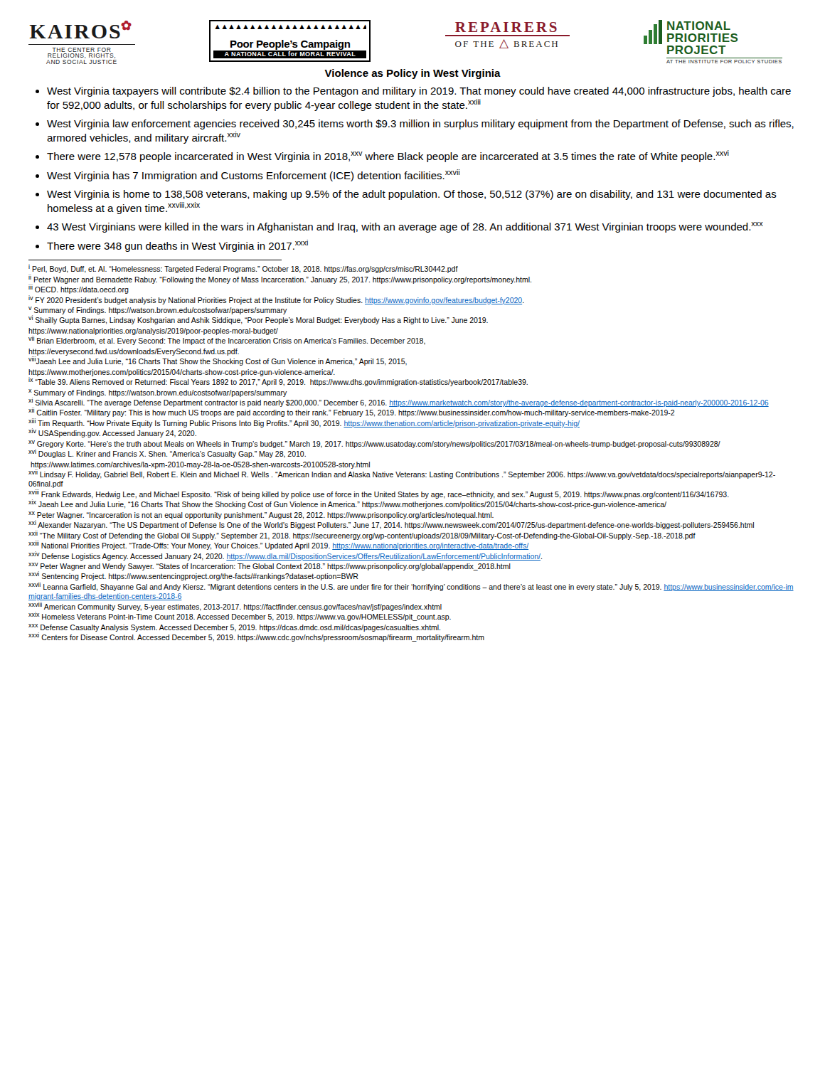KAIROS✿
THE CENTER FOR
RELIGIONS, RIGHTS,
AND SOCIAL JUSTICE
▲▲▲▲▲▲▲▲▲▲▲▲▲▲▲▲▲▲▲▲▲▲▲▲▲▲▲▲▲▲▲▲▲▲▲▲▲▲▲▲
Poor People’s Campaign
A NATIONAL CALL for MORAL REVIVAL
REPAIRERS
OF THE △ BREACH
NATIONAL
PRIORITIES
PROJECT
AT THE INSTITUTE FOR POLICY STUDIES
Violence as Policy in West Virginia
West Virginia taxpayers will contribute $2.4 billion to the Pentagon and military in 2019. That money could have created 44,000 infrastructure jobs, health care for 592,000 adults, or full scholarships for every public 4-year college student in the state.xxiii
West Virginia law enforcement agencies received 30,245 items worth $9.3 million in surplus military equipment from the Department of Defense, such as rifles, armored vehicles, and military aircraft.xxiv
There were 12,578 people incarcerated in West Virginia in 2018,xxv where Black people are incarcerated at 3.5 times the rate of White people.xxvi
West Virginia has 7 Immigration and Customs Enforcement (ICE) detention facilities.xxvii
West Virginia is home to 138,508 veterans, making up 9.5% of the adult population. Of those, 50,512 (37%) are on disability, and 131 were documented as homeless at a given time.xxviii,xxix
43 West Virginians were killed in the wars in Afghanistan and Iraq, with an average age of 28. An additional 371 West Virginian troops were wounded.xxx
There were 348 gun deaths in West Virginia in 2017.xxxi
i Perl, Boyd, Duff, et. Al. “Homelessness: Targeted Federal Programs.” October 18, 2018. https://fas.org/sgp/crs/misc/RL30442.pdf
ii Peter Wagner and Bernadette Rabuy. “Following the Money of Mass Incarceration.” January 25, 2017. https://www.prisonpolicy.org/reports/money.html.
iii OECD. https://data.oecd.org
iv FY 2020 President’s budget analysis by National Priorities Project at the Institute for Policy Studies. https://www.govinfo.gov/features/budget-fy2020.
v Summary of Findings. https://watson.brown.edu/costsofwar/papers/summary
vi Shailly Gupta Barnes, Lindsay Koshgarian and Ashik Siddique, “Poor People’s Moral Budget: Everybody Has a Right to Live.” June 2019.
https://www.nationalpriorities.org/analysis/2019/poor-peoples-moral-budget/
vii Brian Elderbroom, et al. Every Second: The Impact of the Incarceration Crisis on America’s Families. December 2018,
https://everysecond.fwd.us/downloads/EverySecond.fwd.us.pdf.
viiiJaeah Lee and Julia Lurie, “16 Charts That Show the Shocking Cost of Gun Violence in America,” April 15, 2015,
https://www.motherjones.com/politics/2015/04/charts-show-cost-price-gun-violence-america/.
ix “Table 39. Aliens Removed or Returned: Fiscal Years 1892 to 2017,” April 9, 2019. https://www.dhs.gov/immigration-statistics/yearbook/2017/table39.
x Summary of Findings. https://watson.brown.edu/costsofwar/papers/summary
xi Silvia Ascarelli. “The average Defense Department contractor is paid nearly $200,000.” December 6, 2016. https://www.marketwatch.com/story/the-average-defense-department-contractor-is-paid-nearly-200000-2016-12-06
xii Caitlin Foster. “Military pay: This is how much US troops are paid according to their rank.” February 15, 2019. https://www.businessinsider.com/how-much-military-service-members-make-2019-2
xiii Tim Requarth. “How Private Equity Is Turning Public Prisons Into Big Profits.” April 30, 2019. https://www.thenation.com/article/prison-privatization-private-equity-hig/
xiv USASpending.gov. Accessed January 24, 2020.
xv Gregory Korte. “Here’s the truth about Meals on Wheels in Trump’s budget.” March 19, 2017. https://www.usatoday.com/story/news/politics/2017/03/18/meal-on-wheels-trump-budget-proposal-cuts/99308928/
xvi Douglas L. Kriner and Francis X. Shen. “America’s Casualty Gap.” May 28, 2010.
https://www.latimes.com/archives/la-xpm-2010-may-28-la-oe-0528-shen-warcosts-20100528-story.html
xvii Lindsay F. Holiday, Gabriel Bell, Robert E. Klein and Michael R. Wells . “American Indian and Alaska Native Veterans: Lasting Contributions .” September 2006. https://www.va.gov/vetdata/docs/specialreports/aianpaper9-12-06final.pdf
xviii Frank Edwards, Hedwig Lee, and Michael Esposito. “Risk of being killed by police use of force in the United States by age, race–ethnicity, and sex.” August 5, 2019. https://www.pnas.org/content/116/34/16793.
xix Jaeah Lee and Julia Lurie, “16 Charts That Show the Shocking Cost of Gun Violence in America.” https://www.motherjones.com/politics/2015/04/charts-show-cost-price-gun-violence-america/
xx Peter Wagner. “Incarceration is not an equal opportunity punishment.” August 28, 2012. https://www.prisonpolicy.org/articles/notequal.html.
xxi Alexander Nazaryan. “The US Department of Defense Is One of the World's Biggest Polluters.” June 17, 2014. https://www.newsweek.com/2014/07/25/us-department-defence-one-worlds-biggest-polluters-259456.html
xxii “The Military Cost of Defending the Global Oil Supply.” September 21, 2018. https://secureenergy.org/wp-content/uploads/2018/09/Military-Cost-of-Defending-the-Global-Oil-Supply.-Sep.-18.-2018.pdf
xxiii National Priorities Project. “Trade-Offs: Your Money, Your Choices.” Updated April 2019. https://www.nationalpriorities.org/interactive-data/trade-offs/
xxiv Defense Logistics Agency. Accessed January 24, 2020. https://www.dla.mil/DispositionServices/Offers/Reutilization/LawEnforcement/PublicInformation/.
xxv Peter Wagner and Wendy Sawyer. “States of Incarceration: The Global Context 2018.” https://www.prisonpolicy.org/global/appendix_2018.html
xxvi Sentencing Project. https://www.sentencingproject.org/the-facts/#rankings?dataset-option=BWR
xxvii Leanna Garfield, Shayanne Gal and Andy Kiersz. “Migrant detentions centers in the U.S. are under fire for their ‘horrifying’ conditions – and there’s at least one in every state.” July 5, 2019. https://www.businessinsider.com/ice-immigrant-families-dhs-detention-centers-2018-6
xxviii American Community Survey, 5-year estimates, 2013-2017. https://factfinder.census.gov/faces/nav/jsf/pages/index.xhtml
xxix Homeless Veterans Point-in-Time Count 2018. Accessed December 5, 2019. https://www.va.gov/HOMELESS/pit_count.asp.
xxx Defense Casualty Analysis System. Accessed December 5, 2019. https://dcas.dmdc.osd.mil/dcas/pages/casualties.xhtml.
xxxi Centers for Disease Control. Accessed December 5, 2019. https://www.cdc.gov/nchs/pressroom/sosmap/firearm_mortality/firearm.htm